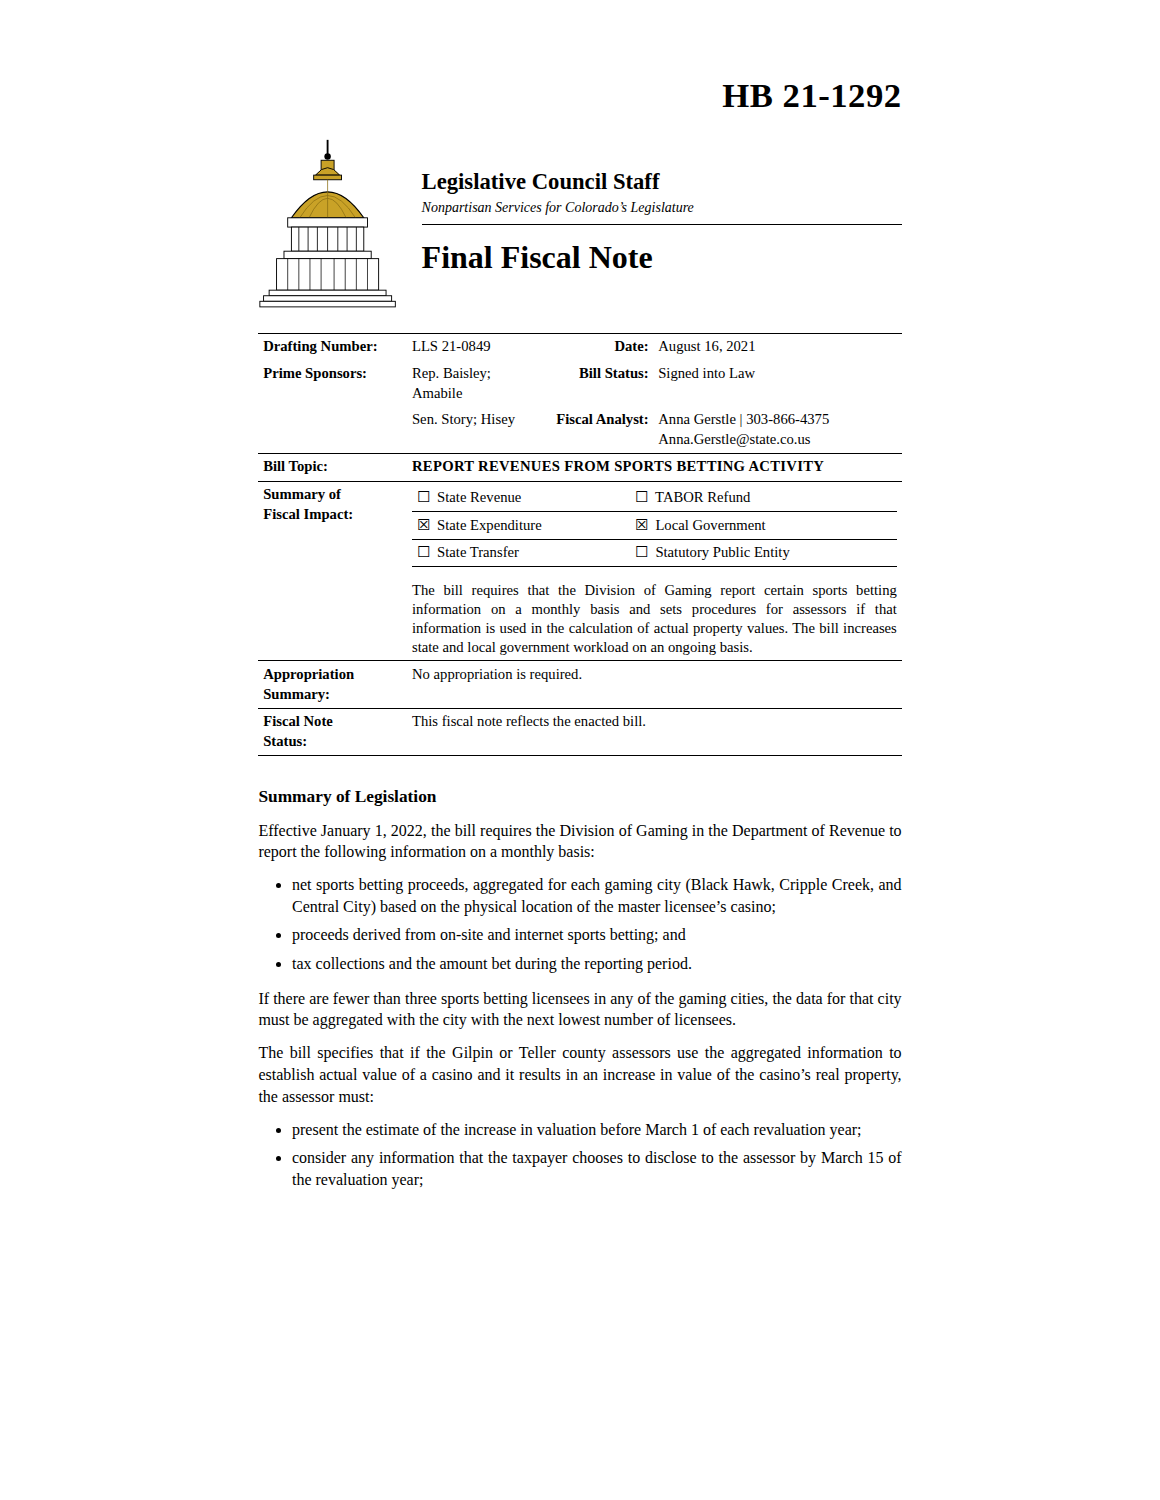HB 21-1292
Legislative Council Staff
Nonpartisan Services for Colorado’s Legislature
Final Fiscal Note
| Drafting Number: | LLS 21-0849 | Date: | August 16, 2021 |
| Prime Sponsors: | Rep. Baisley; Amabile | Bill Status: | Signed into Law |
| | Sen. Story; Hisey | Fiscal Analyst: | Anna Gerstle / 303-866-4375 Anna.Gerstle@state.co.us |
| Bill Topic: | REPORT REVENUES FROM SPORTS BETTING ACTIVITY |
| Summary of Fiscal Impact: | / ☐ State Revenue / ☐ TABOR Refund / / ☒ State Expenditure / ☒ Local Government / / ☐ State Transfer / ☐ Statutory Public Entity / The bill requires that the Division of Gaming report certain sports betting information on a monthly basis and sets procedures for assessors if that information is used in the calculation of actual property values. The bill increases state and local government workload on an ongoing basis. |
| Appropriation Summary: | No appropriation is required. |
| Fiscal Note Status: | This fiscal note reflects the enacted bill. |
Summary of Legislation
Effective January 1, 2022, the bill requires the Division of Gaming in the Department of Revenue to report the following information on a monthly basis:
net sports betting proceeds, aggregated for each gaming city (Black Hawk, Cripple Creek, and Central City) based on the physical location of the master licensee’s casino;
proceeds derived from on-site and internet sports betting; and
tax collections and the amount bet during the reporting period.
If there are fewer than three sports betting licensees in any of the gaming cities, the data for that city must be aggregated with the city with the next lowest number of licensees.
The bill specifies that if the Gilpin or Teller county assessors use the aggregated information to establish actual value of a casino and it results in an increase in value of the casino’s real property, the assessor must:
present the estimate of the increase in valuation before March 1 of each revaluation year;
consider any information that the taxpayer chooses to disclose to the assessor by March 15 of the revaluation year;